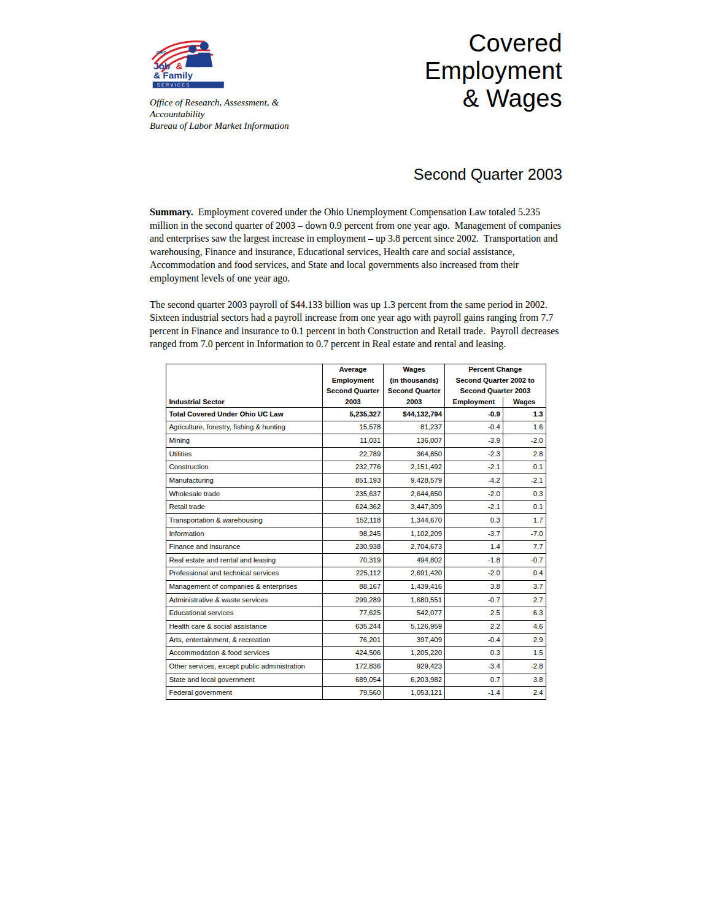OHIO Job & & Family SERVICES
Office of Research, Assessment, & Accountability
Bureau of Labor Market Information
Covered
Employment
& Wages
Second Quarter 2003
Summary. Employment covered under the Ohio Unemployment Compensation Law totaled 5.235 million in the second quarter of 2003 – down 0.9 percent from one year ago. Management of companies and enterprises saw the largest increase in employment – up 3.8 percent since 2002. Transportation and warehousing, Finance and insurance, Educational services, Health care and social assistance, Accommodation and food services, and State and local governments also increased from their employment levels of one year ago.
The second quarter 2003 payroll of $44.133 billion was up 1.3 percent from the same period in 2002. Sixteen industrial sectors had a payroll increase from one year ago with payroll gains ranging from 7.7 percent in Finance and insurance to 0.1 percent in both Construction and Retail trade. Payroll decreases ranged from 7.0 percent in Information to 0.7 percent in Real estate and rental and leasing.
| | Average | Wages | Percent Change |
| --- | --- | --- | --- |
| | Employment | (in thousands) | Second Quarter 2002 to |
| | Second Quarter | Second Quarter | Second Quarter 2003 |
| Industrial Sector | 2003 | 2003 | Employment | Wages |
| Total Covered Under Ohio UC Law | 5,235,327 | $44,132,794 | -0.9 | 1.3 |
| Agriculture, forestry, fishing & hunting | 15,578 | 81,237 | -0.4 | 1.6 |
| Mining | 11,031 | 136,007 | -3.9 | -2.0 |
| Utilities | 22,789 | 364,850 | -2.3 | 2.8 |
| Construction | 232,776 | 2,151,492 | -2.1 | 0.1 |
| Manufacturing | 851,193 | 9,428,579 | -4.2 | -2.1 |
| Wholesale trade | 235,637 | 2,644,850 | -2.0 | 0.3 |
| Retail trade | 624,362 | 3,447,309 | -2.1 | 0.1 |
| Transportation & warehousing | 152,118 | 1,344,670 | 0.3 | 1.7 |
| Information | 98,245 | 1,102,209 | -3.7 | -7.0 |
| Finance and insurance | 230,938 | 2,704,673 | 1.4 | 7.7 |
| Real estate and rental and leasing | 70,319 | 494,802 | -1.8 | -0.7 |
| Professional and technical services | 225,112 | 2,691,420 | -2.0 | 0.4 |
| Management of companies & enterprises | 88,167 | 1,439,416 | 3.8 | 3.7 |
| Administrative & waste services | 299,289 | 1,680,551 | -0.7 | 2.7 |
| Educational services | 77,625 | 542,077 | 2.5 | 6.3 |
| Health care & social assistance | 635,244 | 5,126,959 | 2.2 | 4.6 |
| Arts, entertainment, & recreation | 76,201 | 397,409 | -0.4 | 2.9 |
| Accommodation & food services | 424,506 | 1,205,220 | 0.3 | 1.5 |
| Other services, except public administration | 172,836 | 929,423 | -3.4 | -2.8 |
| State and local government | 689,054 | 6,203,982 | 0.7 | 3.8 |
| Federal government | 79,560 | 1,053,121 | -1.4 | 2.4 |